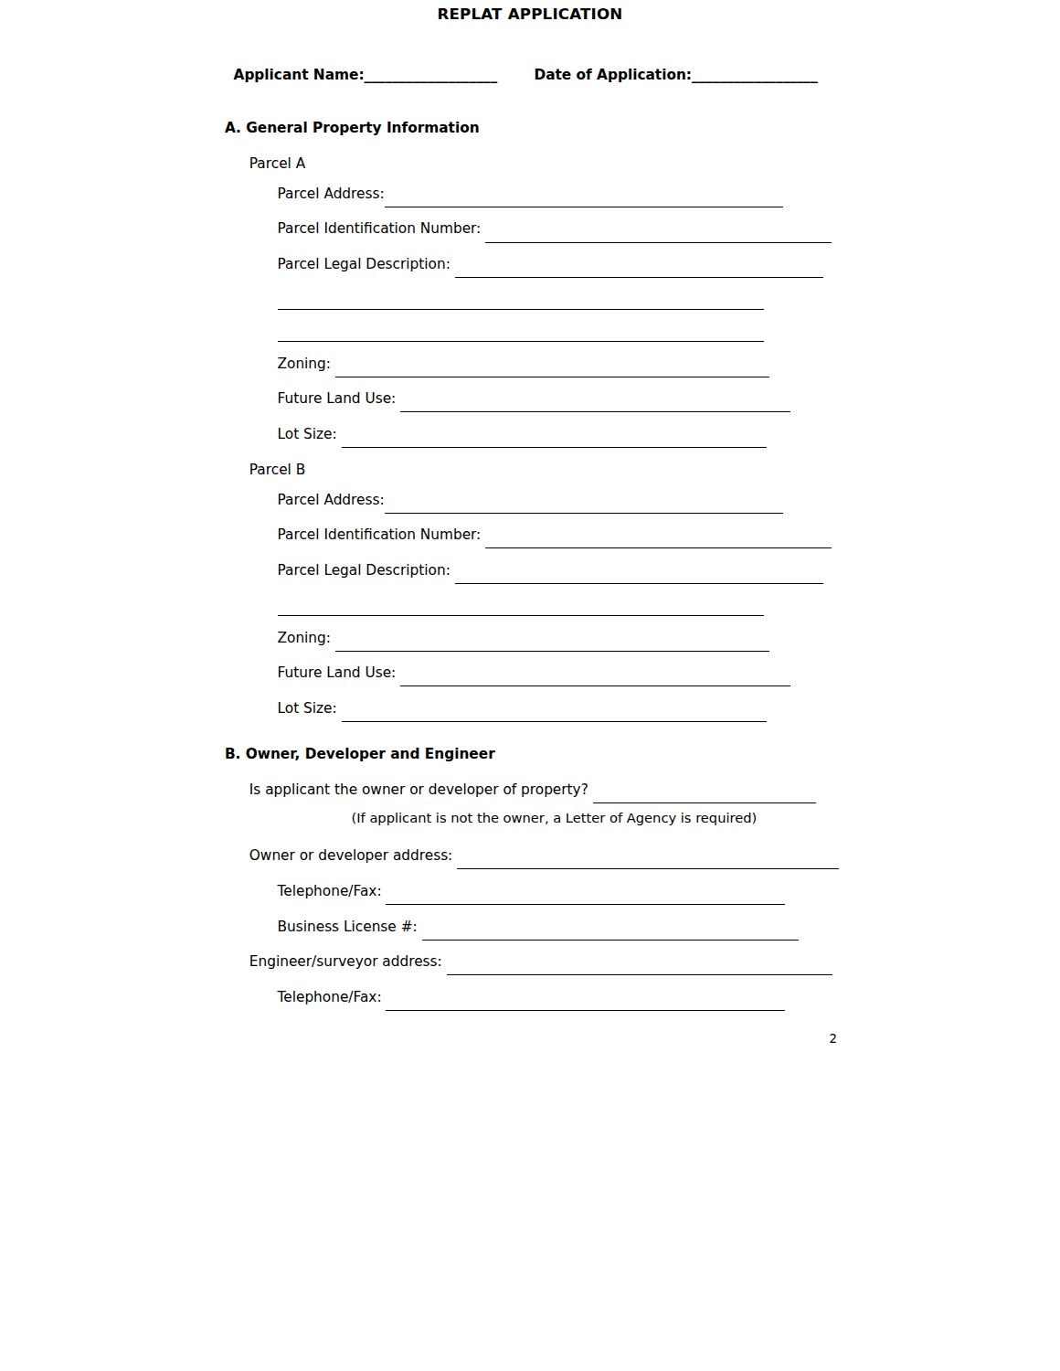REPLAT APPLICATION
Applicant Name:___________________ Date of Application:__________________
A. General Property Information
Parcel A
Parcel Address:
Parcel Identification Number:
Parcel Legal Description:
Zoning:
Future Land Use:
Lot Size:
Parcel B
Parcel Address:
Parcel Identification Number:
Parcel Legal Description:
Zoning:
Future Land Use:
Lot Size:
B. Owner, Developer and Engineer
Is applicant the owner or developer of property?
(If applicant is not the owner, a Letter of Agency is required)
Owner or developer address:
Telephone/Fax:
Business License #:
Engineer/surveyor address:
Telephone/Fax:
2